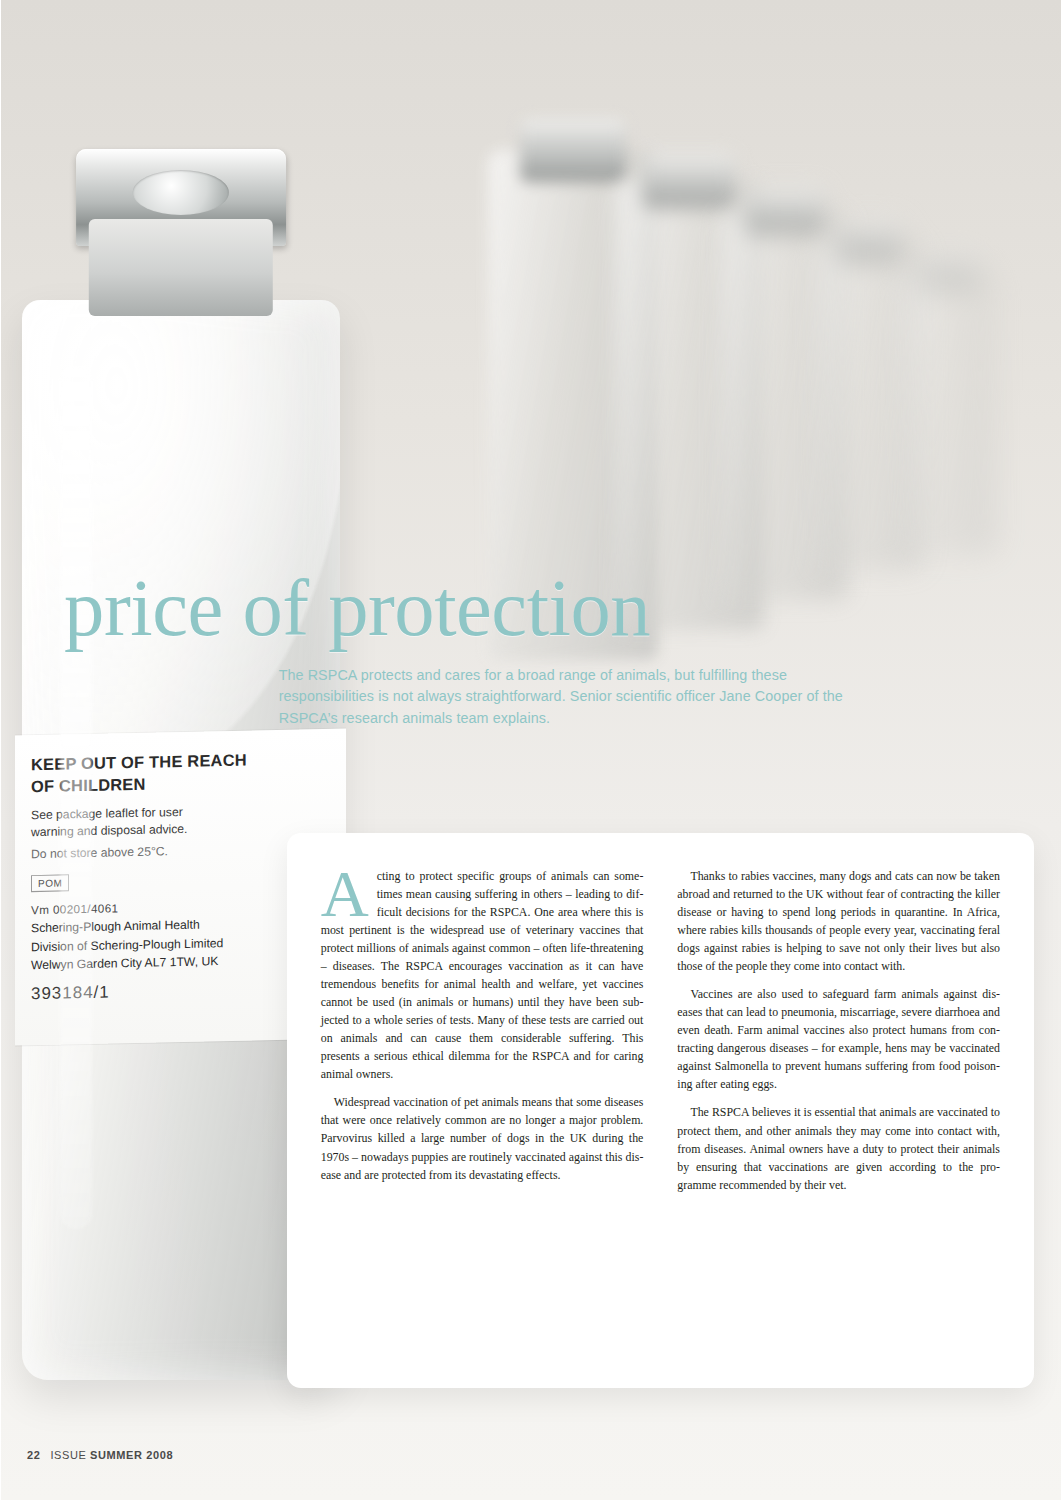Keep out of the reach
of children
See package leaflet for user
warning and disposal advice.
Do not store above 25°C.
POM
Vm 00201/4061
Schering-Plough Animal Health
Division of Schering-Plough Limited
Welwyn Garden City AL7 1TW, UK
393184/1
price of protection
The RSPCA protects and cares for a broad range of animals, but fulfilling these responsibilities is not always straightforward. Senior scientific officer Jane Cooper of the RSPCA’s research animals team explains.
Acting to protect specific groups of animals can sometimes mean causing suffering in others – leading to difficult decisions for the RSPCA. One area where this is most pertinent is the widespread use of veterinary vaccines that protect millions of animals against common – often life-threatening – diseases. The RSPCA encourages vaccination as it can have tremendous benefits for animal health and welfare, yet vaccines cannot be used (in animals or humans) until they have been subjected to a whole series of tests. Many of these tests are carried out on animals and can cause them considerable suffering. This presents a serious ethical dilemma for the RSPCA and for caring animal owners.
Widespread vaccination of pet animals means that some diseases that were once relatively common are no longer a major problem. Parvovirus killed a large number of dogs in the UK during the 1970s – nowadays puppies are routinely vaccinated against this disease and are protected from its devastating effects.
Thanks to rabies vaccines, many dogs and cats can now be taken abroad and returned to the UK without fear of contracting the killer disease or having to spend long periods in quarantine. In Africa, where rabies kills thousands of people every year, vaccinating feral dogs against rabies is helping to save not only their lives but also those of the people they come into contact with.
Vaccines are also used to safeguard farm animals against diseases that can lead to pneumonia, miscarriage, severe diarrhoea and even death. Farm animal vaccines also protect humans from contracting dangerous diseases – for example, hens may be vaccinated against Salmonella to prevent humans suffering from food poisoning after eating eggs.
The RSPCA believes it is essential that animals are vaccinated to protect them, and other animals they may come into contact with, from diseases. Animal owners have a duty to protect their animals by ensuring that vaccinations are given according to the programme recommended by their vet.
22 ISSUE SUMMER 2008